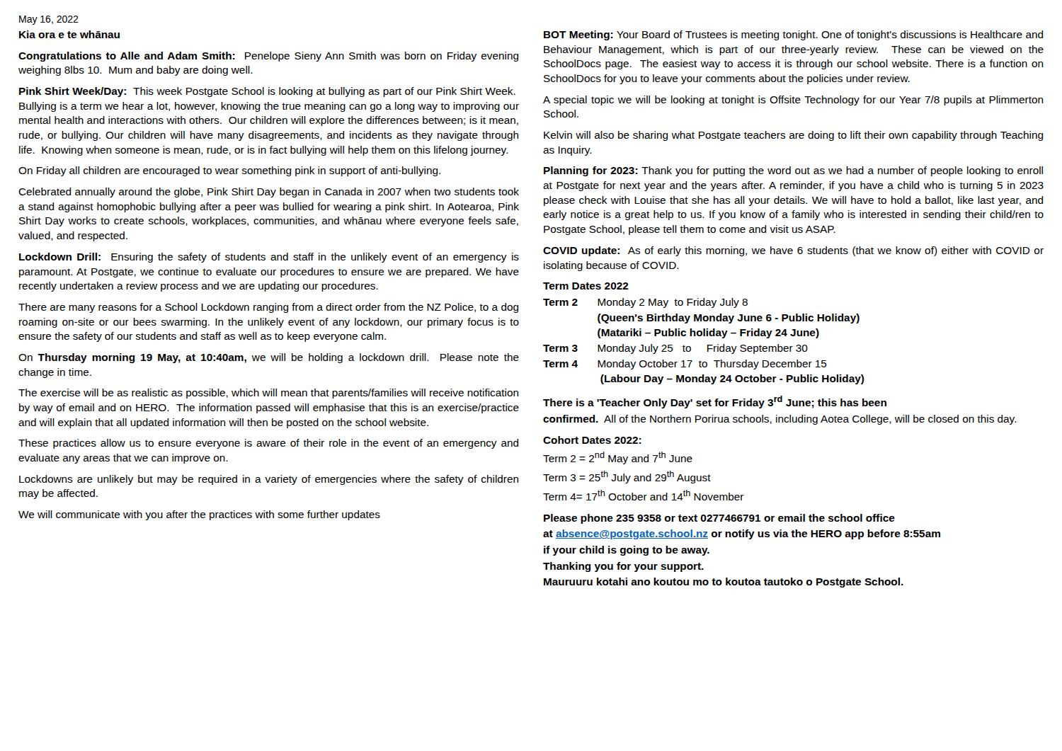May 16, 2022
Kia ora e te whānau
Congratulations to Alle and Adam Smith: Penelope Sieny Ann Smith was born on Friday evening weighing 8lbs 10. Mum and baby are doing well.
Pink Shirt Week/Day: This week Postgate School is looking at bullying as part of our Pink Shirt Week. Bullying is a term we hear a lot, however, knowing the true meaning can go a long way to improving our mental health and interactions with others. Our children will explore the differences between; is it mean, rude, or bullying. Our children will have many disagreements, and incidents as they navigate through life. Knowing when someone is mean, rude, or is in fact bullying will help them on this lifelong journey.
On Friday all children are encouraged to wear something pink in support of anti-bullying.
Celebrated annually around the globe, Pink Shirt Day began in Canada in 2007 when two students took a stand against homophobic bullying after a peer was bullied for wearing a pink shirt. In Aotearoa, Pink Shirt Day works to create schools, workplaces, communities, and whānau where everyone feels safe, valued, and respected.
Lockdown Drill: Ensuring the safety of students and staff in the unlikely event of an emergency is paramount. At Postgate, we continue to evaluate our procedures to ensure we are prepared. We have recently undertaken a review process and we are updating our procedures.
There are many reasons for a School Lockdown ranging from a direct order from the NZ Police, to a dog roaming on-site or our bees swarming. In the unlikely event of any lockdown, our primary focus is to ensure the safety of our students and staff as well as to keep everyone calm.
On Thursday morning 19 May, at 10:40am, we will be holding a lockdown drill. Please note the change in time.
The exercise will be as realistic as possible, which will mean that parents/families will receive notification by way of email and on HERO. The information passed will emphasise that this is an exercise/practice and will explain that all updated information will then be posted on the school website.
These practices allow us to ensure everyone is aware of their role in the event of an emergency and evaluate any areas that we can improve on.
Lockdowns are unlikely but may be required in a variety of emergencies where the safety of children may be affected.
We will communicate with you after the practices with some further updates
BOT Meeting: Your Board of Trustees is meeting tonight. One of tonight's discussions is Healthcare and Behaviour Management, which is part of our three-yearly review. These can be viewed on the SchoolDocs page. The easiest way to access it is through our school website. There is a function on SchoolDocs for you to leave your comments about the policies under review.
A special topic we will be looking at tonight is Offsite Technology for our Year 7/8 pupils at Plimmerton School.
Kelvin will also be sharing what Postgate teachers are doing to lift their own capability through Teaching as Inquiry.
Planning for 2023: Thank you for putting the word out as we had a number of people looking to enroll at Postgate for next year and the years after. A reminder, if you have a child who is turning 5 in 2023 please check with Louise that she has all your details. We will have to hold a ballot, like last year, and early notice is a great help to us. If you know of a family who is interested in sending their child/ren to Postgate School, please tell them to come and visit us ASAP.
COVID update: As of early this morning, we have 6 students (that we know of) either with COVID or isolating because of COVID.
Term Dates 2022
| Term 2 | Monday 2 May to Friday July 8 |
| | (Queen's Birthday Monday June 6 - Public Holiday) |
| | (Matariki – Public holiday – Friday 24 June) |
| Term 3 | Monday July 25 to Friday September 30 |
| Term 4 | Monday October 17 to Thursday December 15 |
| | (Labour Day – Monday 24 October - Public Holiday) |
There is a 'Teacher Only Day' set for Friday 3rd June; this has been
confirmed. All of the Northern Porirua schools, including Aotea College, will be closed on this day.
Cohort Dates 2022:
Term 2 = 2nd May and 7th June
Term 3 = 25th July and 29th August
Term 4= 17th October and 14th November
Please phone 235 9358 or text 0277466791 or email the school office
at absence@postgate.school.nz or notify us via the HERO app before 8:55am
if your child is going to be away.
Thanking you for your support.
Mauruuru kotahi ano koutou mo to koutoa tautoko o Postgate School.